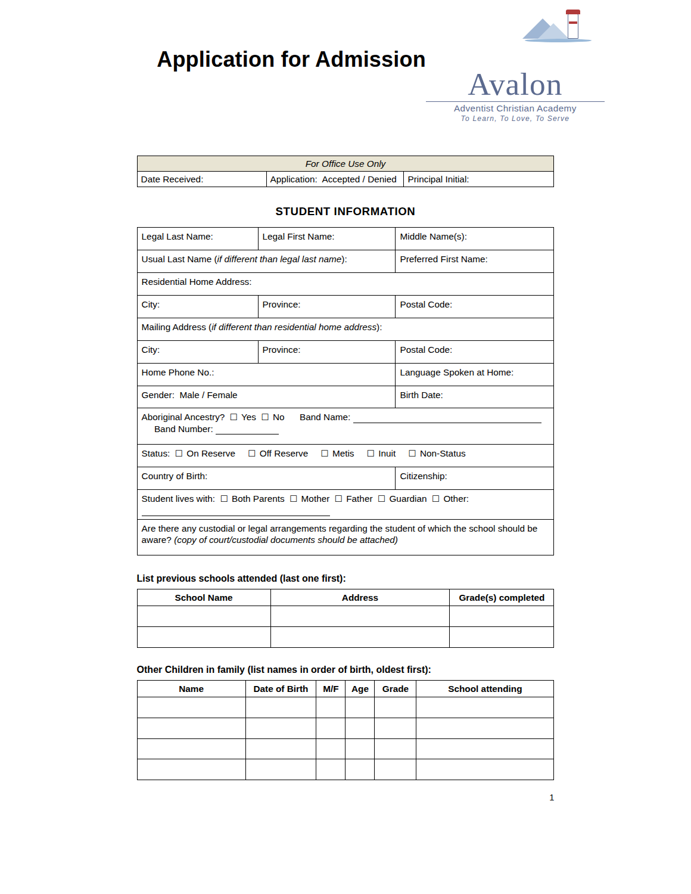Application for Admission
Avalon
Adventist Christian Academy
To Learn, To Love, To Serve
| For Office Use Only |
| --- |
| Date Received: | Application: Accepted / Denied | Principal Initial: |
STUDENT INFORMATION
| Legal Last Name: | Legal First Name: | Middle Name(s): |
| Usual Last Name ( if different than legal last name ): | Preferred First Name: |
| Residential Home Address: |
| City: | Province: | Postal Code: |
| Mailing Address ( if different than residential home address ): |
| City: | Province: | Postal Code: |
| Home Phone No.: | Language Spoken at Home: |
| Gender: Male / Female | Birth Date: |
| Aboriginal Ancestry? ☐ Yes ☐ No Band Name: Band Number: |
| Status: ☐ On Reserve ☐ Off Reserve ☐ Metis ☐ Inuit ☐ Non-Status |
| Country of Birth: | Citizenship: |
| Student lives with: ☐ Both Parents ☐ Mother ☐ Father ☐ Guardian ☐ Other: |
| Are there any custodial or legal arrangements regarding the student of which the school should be aware? (copy of court/custodial documents should be attached) |
List previous schools attended (last one first):
| School Name | Address | Grade(s) completed |
| --- | --- | --- |
Other Children in family (list names in order of birth, oldest first):
| Name | Date of Birth | M/F | Age | Grade | School attending |
| --- | --- | --- | --- | --- | --- |
1